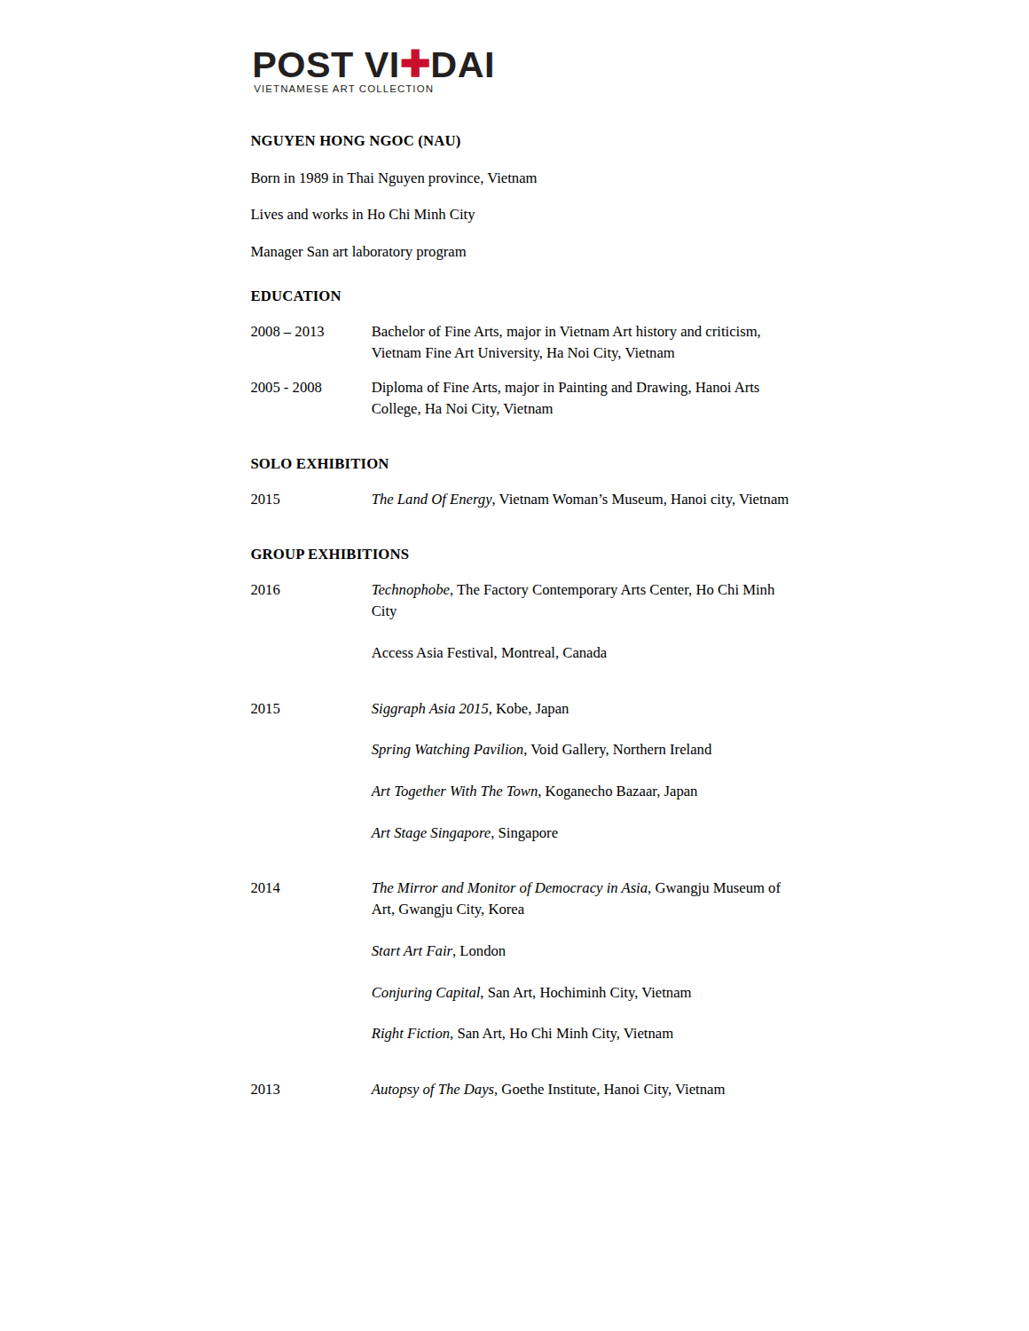POST VI✚DAI
VIETNAMESE ART COLLECTION
NGUYEN HONG NGOC (NAU)
Born in 1989 in Thai Nguyen province, Vietnam
Lives and works in Ho Chi Minh City
Manager San art laboratory program
EDUCATION
| 2008 – 2013 | Bachelor of Fine Arts, major in Vietnam Art history and criticism, Vietnam Fine Art University, Ha Noi City, Vietnam |
| 2005 - 2008 | Diploma of Fine Arts, major in Painting and Drawing, Hanoi Arts College, Ha Noi City, Vietnam |
SOLO EXHIBITION
| 2015 | The Land Of Energy , Vietnam Woman’s Museum, Hanoi city, Vietnam |
GROUP EXHIBITIONS
| 2016 | Technophobe , The Factory Contemporary Arts Center, Ho Chi Minh City Access Asia Festival, Montreal, Canada |
| 2015 | Siggraph Asia 2015 , Kobe, Japan Spring Watching Pavilion , Void Gallery, Northern Ireland Art Together With The Town , Koganecho Bazaar, Japan Art Stage Singapore , Singapore |
| 2014 | The Mirror and Monitor of Democracy in Asia , Gwangju Museum of Art, Gwangju City, Korea Start Art Fair , London Conjuring Capital , San Art, Hochiminh City, Vietnam Right Fiction , San Art, Ho Chi Minh City, Vietnam |
| 2013 | Autopsy of The Days , Goethe Institute, Hanoi City, Vietnam |